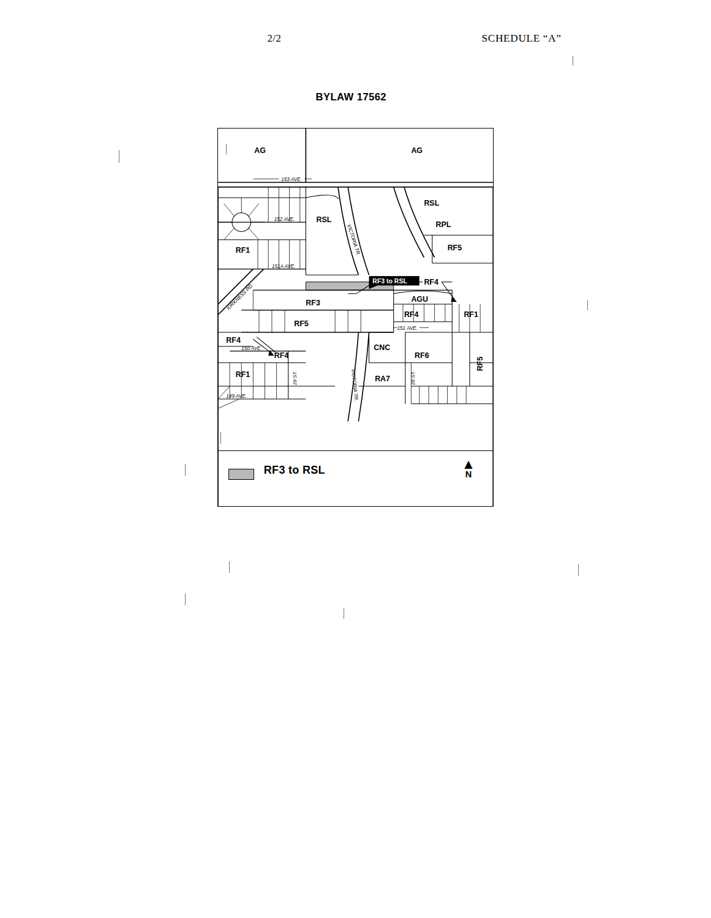2/2
SCHEDULE “A”
BYLAW 17562
AG AG 153 AVE. 152 AVE. RF1 151A AVE. KIRKNESS RD. VICTORIA TR. RSL RSL RPL RF5 RF3 to RSL RF4 AGU RF3 RF5 151 AVE. RF4 RF1 RF4 150 AVE. RF4 VICTORIA TR. CNC RF6 RF5 RA7 26 ST. RF1 149 AVE. 29 ST.
RF3 to RSL
▲N